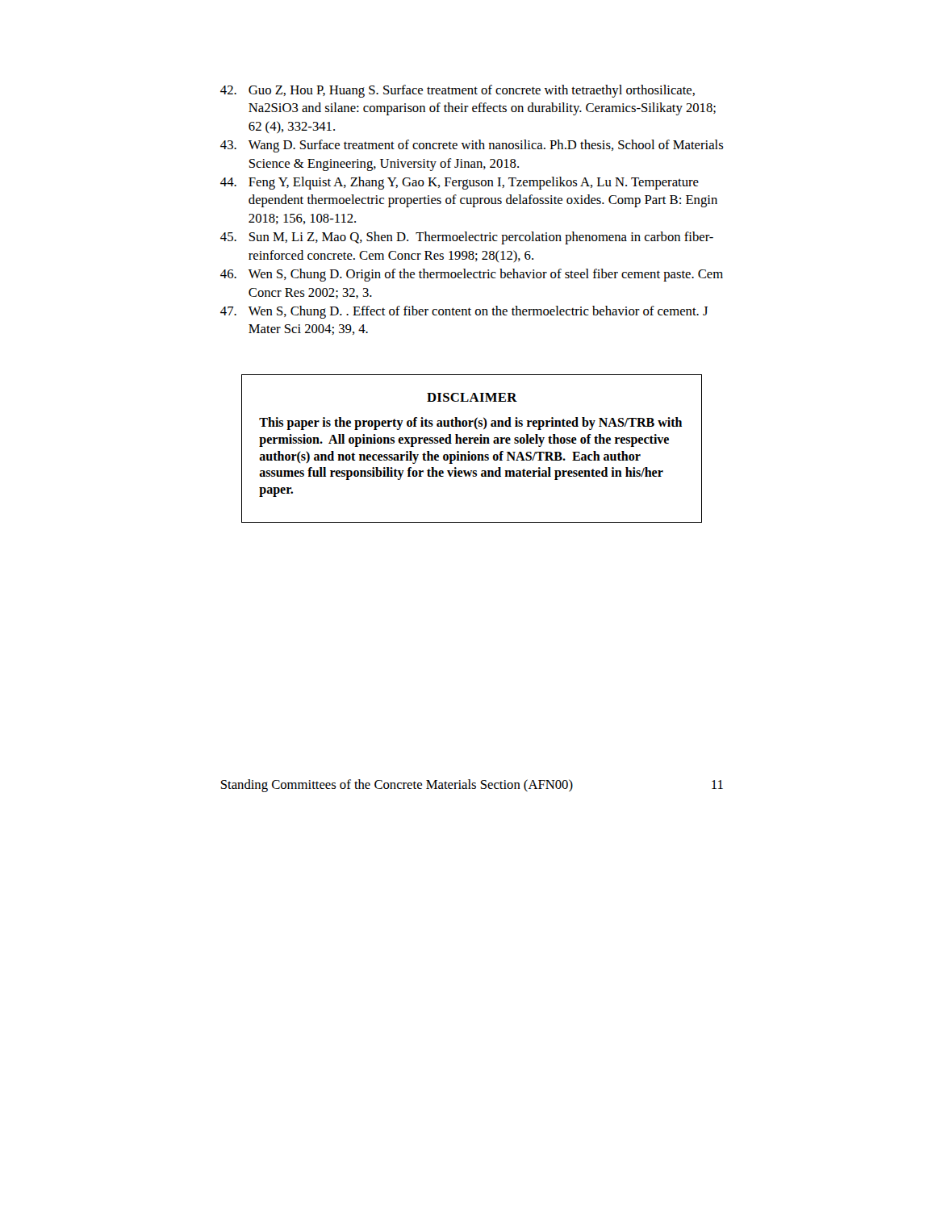42. Guo Z, Hou P, Huang S. Surface treatment of concrete with tetraethyl orthosilicate, Na2SiO3 and silane: comparison of their effects on durability. Ceramics-Silikaty 2018; 62 (4), 332-341.
43. Wang D. Surface treatment of concrete with nanosilica. Ph.D thesis, School of Materials Science & Engineering, University of Jinan, 2018.
44. Feng Y, Elquist A, Zhang Y, Gao K, Ferguson I, Tzempelikos A, Lu N. Temperature dependent thermoelectric properties of cuprous delafossite oxides. Comp Part B: Engin 2018; 156, 108-112.
45. Sun M, Li Z, Mao Q, Shen D. Thermoelectric percolation phenomena in carbon fiber-reinforced concrete. Cem Concr Res 1998; 28(12), 6.
46. Wen S, Chung D. Origin of the thermoelectric behavior of steel fiber cement paste. Cem Concr Res 2002; 32, 3.
47. Wen S, Chung D. . Effect of fiber content on the thermoelectric behavior of cement. J Mater Sci 2004; 39, 4.
DISCLAIMER
This paper is the property of its author(s) and is reprinted by NAS/TRB with permission. All opinions expressed herein are solely those of the respective author(s) and not necessarily the opinions of NAS/TRB. Each author assumes full responsibility for the views and material presented in his/her paper.
Standing Committees of the Concrete Materials Section (AFN00)
11